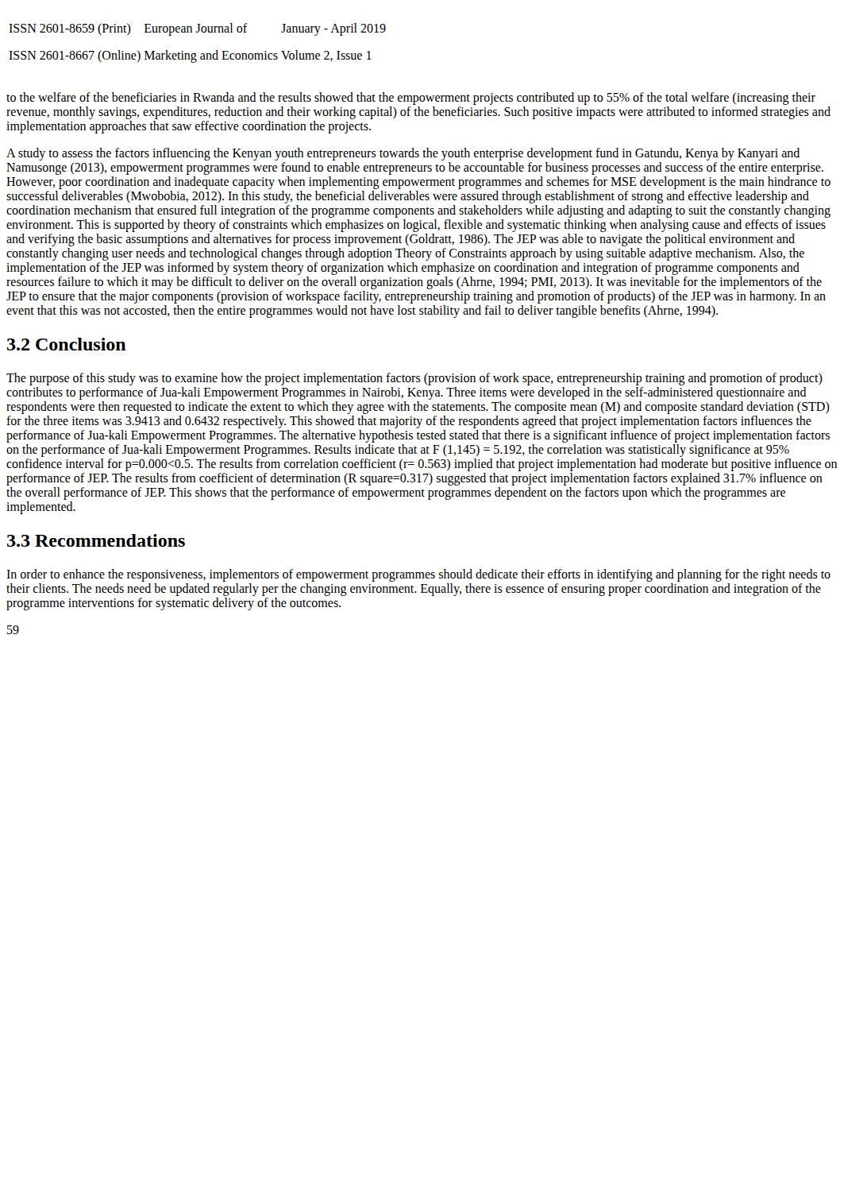| ISSN 2601-8659 (Print) ISSN 2601-8667 (Online) | European Journal of Marketing and Economics | January - April 2019 Volume 2, Issue 1 |
to the welfare of the beneficiaries in Rwanda and the results showed that the empowerment projects contributed up to 55% of the total welfare (increasing their revenue, monthly savings, expenditures, reduction and their working capital) of the beneficiaries. Such positive impacts were attributed to informed strategies and implementation approaches that saw effective coordination the projects.
A study to assess the factors influencing the Kenyan youth entrepreneurs towards the youth enterprise development fund in Gatundu, Kenya by Kanyari and Namusonge (2013), empowerment programmes were found to enable entrepreneurs to be accountable for business processes and success of the entire enterprise. However, poor coordination and inadequate capacity when implementing empowerment programmes and schemes for MSE development is the main hindrance to successful deliverables (Mwobobia, 2012). In this study, the beneficial deliverables were assured through establishment of strong and effective leadership and coordination mechanism that ensured full integration of the programme components and stakeholders while adjusting and adapting to suit the constantly changing environment. This is supported by theory of constraints which emphasizes on logical, flexible and systematic thinking when analysing cause and effects of issues and verifying the basic assumptions and alternatives for process improvement (Goldratt, 1986). The JEP was able to navigate the political environment and constantly changing user needs and technological changes through adoption Theory of Constraints approach by using suitable adaptive mechanism. Also, the implementation of the JEP was informed by system theory of organization which emphasize on coordination and integration of programme components and resources failure to which it may be difficult to deliver on the overall organization goals (Ahrne, 1994; PMI, 2013). It was inevitable for the implementors of the JEP to ensure that the major components (provision of workspace facility, entrepreneurship training and promotion of products) of the JEP was in harmony. In an event that this was not accosted, then the entire programmes would not have lost stability and fail to deliver tangible benefits (Ahrne, 1994).
3.2 Conclusion
The purpose of this study was to examine how the project implementation factors (provision of work space, entrepreneurship training and promotion of product) contributes to performance of Jua-kali Empowerment Programmes in Nairobi, Kenya. Three items were developed in the self-administered questionnaire and respondents were then requested to indicate the extent to which they agree with the statements. The composite mean (M) and composite standard deviation (STD) for the three items was 3.9413 and 0.6432 respectively. This showed that majority of the respondents agreed that project implementation factors influences the performance of Jua-kali Empowerment Programmes. The alternative hypothesis tested stated that there is a significant influence of project implementation factors on the performance of Jua-kali Empowerment Programmes. Results indicate that at F (1,145) = 5.192, the correlation was statistically significance at 95% confidence interval for p=0.000<0.5. The results from correlation coefficient (r= 0.563) implied that project implementation had moderate but positive influence on performance of JEP. The results from coefficient of determination (R square=0.317) suggested that project implementation factors explained 31.7% influence on the overall performance of JEP. This shows that the performance of empowerment programmes dependent on the factors upon which the programmes are implemented.
3.3 Recommendations
In order to enhance the responsiveness, implementors of empowerment programmes should dedicate their efforts in identifying and planning for the right needs to their clients. The needs need be updated regularly per the changing environment. Equally, there is essence of ensuring proper coordination and integration of the programme interventions for systematic delivery of the outcomes.
59